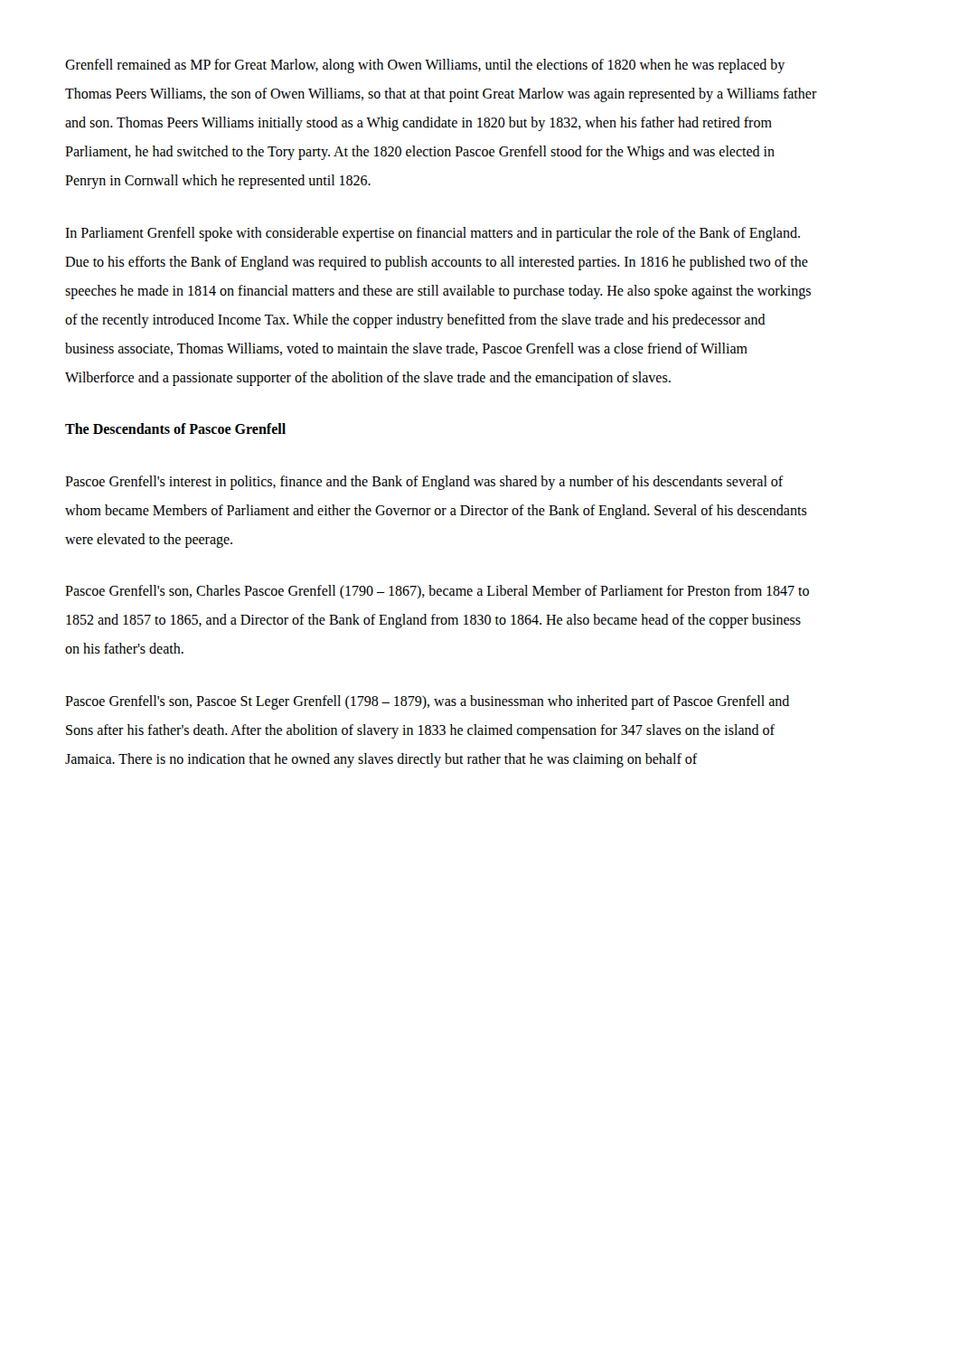Grenfell remained as MP for Great Marlow, along with Owen Williams, until the elections of 1820 when he was replaced by Thomas Peers Williams, the son of Owen Williams, so that at that point Great Marlow was again represented by a Williams father and son. Thomas Peers Williams initially stood as a Whig candidate in 1820 but by 1832, when his father had retired from Parliament, he had switched to the Tory party. At the 1820 election Pascoe Grenfell stood for the Whigs and was elected in Penryn in Cornwall which he represented until 1826.
In Parliament Grenfell spoke with considerable expertise on financial matters and in particular the role of the Bank of England. Due to his efforts the Bank of England was required to publish accounts to all interested parties. In 1816 he published two of the speeches he made in 1814 on financial matters and these are still available to purchase today. He also spoke against the workings of the recently introduced Income Tax. While the copper industry benefitted from the slave trade and his predecessor and business associate, Thomas Williams, voted to maintain the slave trade, Pascoe Grenfell was a close friend of William Wilberforce and a passionate supporter of the abolition of the slave trade and the emancipation of slaves.
The Descendants of Pascoe Grenfell
Pascoe Grenfell's interest in politics, finance and the Bank of England was shared by a number of his descendants several of whom became Members of Parliament and either the Governor or a Director of the Bank of England. Several of his descendants were elevated to the peerage.
Pascoe Grenfell's son, Charles Pascoe Grenfell (1790 – 1867), became a Liberal Member of Parliament for Preston from 1847 to 1852 and 1857 to 1865, and a Director of the Bank of England from 1830 to 1864. He also became head of the copper business on his father's death.
Pascoe Grenfell's son, Pascoe St Leger Grenfell (1798 – 1879), was a businessman who inherited part of Pascoe Grenfell and Sons after his father's death. After the abolition of slavery in 1833 he claimed compensation for 347 slaves on the island of Jamaica. There is no indication that he owned any slaves directly but rather that he was claiming on behalf of